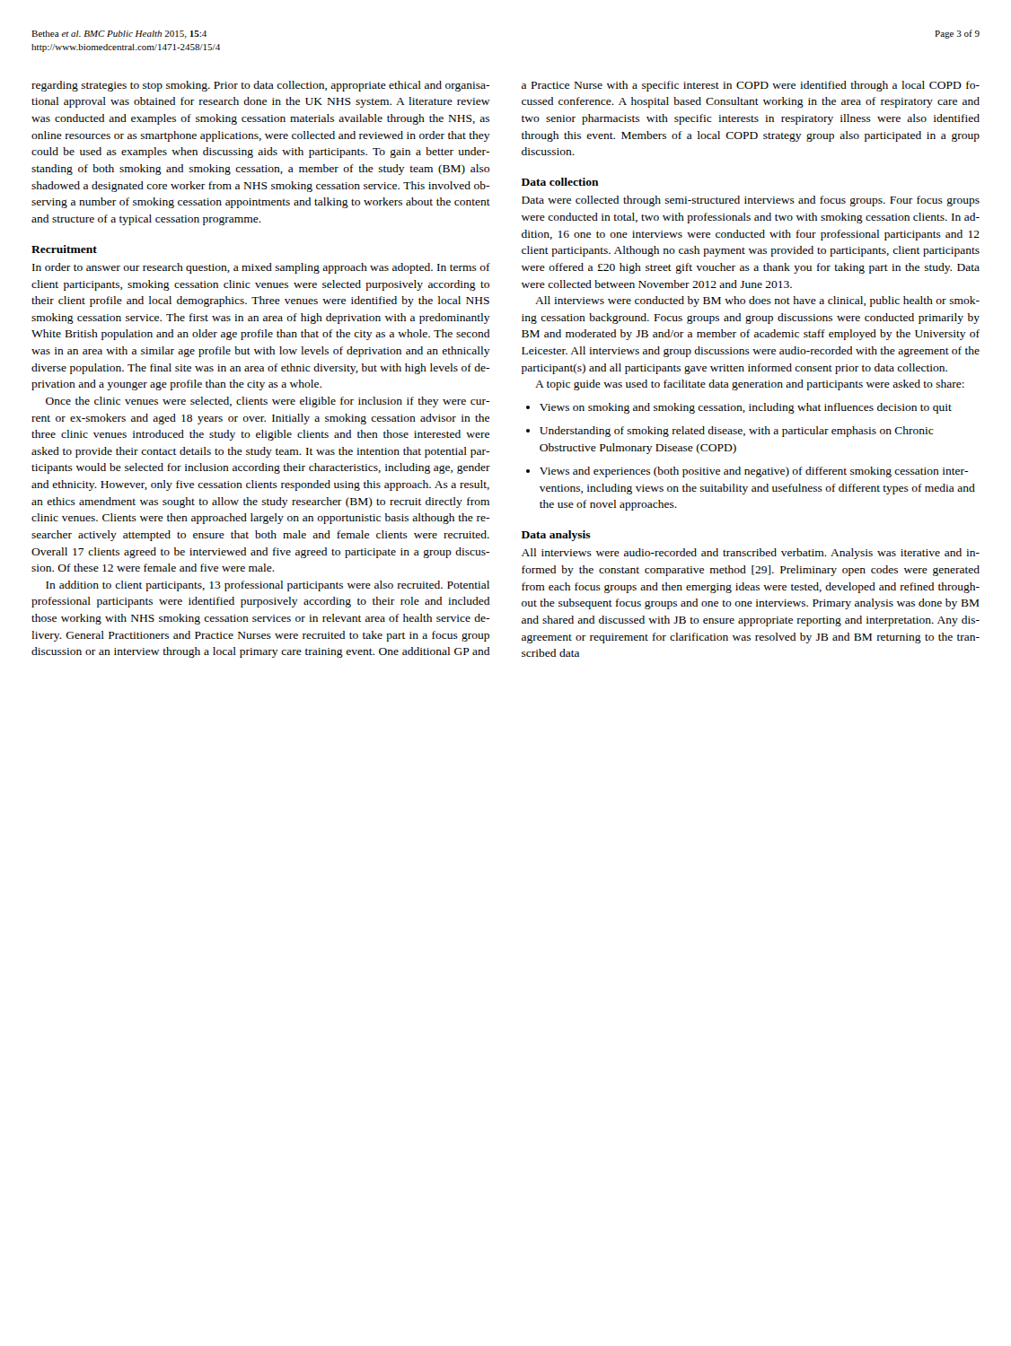Bethea et al. BMC Public Health 2015, 15:4
http://www.biomedcentral.com/1471-2458/15/4
Page 3 of 9
regarding strategies to stop smoking. Prior to data collection, appropriate ethical and organisational approval was obtained for research done in the UK NHS system. A literature review was conducted and examples of smoking cessation materials available through the NHS, as online resources or as smartphone applications, were collected and reviewed in order that they could be used as examples when discussing aids with participants. To gain a better understanding of both smoking and smoking cessation, a member of the study team (BM) also shadowed a designated core worker from a NHS smoking cessation service. This involved observing a number of smoking cessation appointments and talking to workers about the content and structure of a typical cessation programme.
Recruitment
In order to answer our research question, a mixed sampling approach was adopted. In terms of client participants, smoking cessation clinic venues were selected purposively according to their client profile and local demographics. Three venues were identified by the local NHS smoking cessation service. The first was in an area of high deprivation with a predominantly White British population and an older age profile than that of the city as a whole. The second was in an area with a similar age profile but with low levels of deprivation and an ethnically diverse population. The final site was in an area of ethnic diversity, but with high levels of deprivation and a younger age profile than the city as a whole.
Once the clinic venues were selected, clients were eligible for inclusion if they were current or ex-smokers and aged 18 years or over. Initially a smoking cessation advisor in the three clinic venues introduced the study to eligible clients and then those interested were asked to provide their contact details to the study team. It was the intention that potential participants would be selected for inclusion according their characteristics, including age, gender and ethnicity. However, only five cessation clients responded using this approach. As a result, an ethics amendment was sought to allow the study researcher (BM) to recruit directly from clinic venues. Clients were then approached largely on an opportunistic basis although the researcher actively attempted to ensure that both male and female clients were recruited. Overall 17 clients agreed to be interviewed and five agreed to participate in a group discussion. Of these 12 were female and five were male.
In addition to client participants, 13 professional participants were also recruited. Potential professional participants were identified purposively according to their role and included those working with NHS smoking cessation services or in relevant area of health service delivery. General Practitioners and Practice Nurses were recruited to take part in a focus group discussion or an interview through a local primary care training event. One additional GP and a Practice Nurse with a specific interest in COPD were identified through a local COPD focussed conference. A hospital based Consultant working in the area of respiratory care and two senior pharmacists with specific interests in respiratory illness were also identified through this event. Members of a local COPD strategy group also participated in a group discussion.
Data collection
Data were collected through semi-structured interviews and focus groups. Four focus groups were conducted in total, two with professionals and two with smoking cessation clients. In addition, 16 one to one interviews were conducted with four professional participants and 12 client participants. Although no cash payment was provided to participants, client participants were offered a £20 high street gift voucher as a thank you for taking part in the study. Data were collected between November 2012 and June 2013.
All interviews were conducted by BM who does not have a clinical, public health or smoking cessation background. Focus groups and group discussions were conducted primarily by BM and moderated by JB and/or a member of academic staff employed by the University of Leicester. All interviews and group discussions were audio-recorded with the agreement of the participant(s) and all participants gave written informed consent prior to data collection.
A topic guide was used to facilitate data generation and participants were asked to share:
Views on smoking and smoking cessation, including what influences decision to quit
Understanding of smoking related disease, with a particular emphasis on Chronic Obstructive Pulmonary Disease (COPD)
Views and experiences (both positive and negative) of different smoking cessation interventions, including views on the suitability and usefulness of different types of media and the use of novel approaches.
Data analysis
All interviews were audio-recorded and transcribed verbatim. Analysis was iterative and informed by the constant comparative method [29]. Preliminary open codes were generated from each focus groups and then emerging ideas were tested, developed and refined throughout the subsequent focus groups and one to one interviews. Primary analysis was done by BM and shared and discussed with JB to ensure appropriate reporting and interpretation. Any disagreement or requirement for clarification was resolved by JB and BM returning to the transcribed data